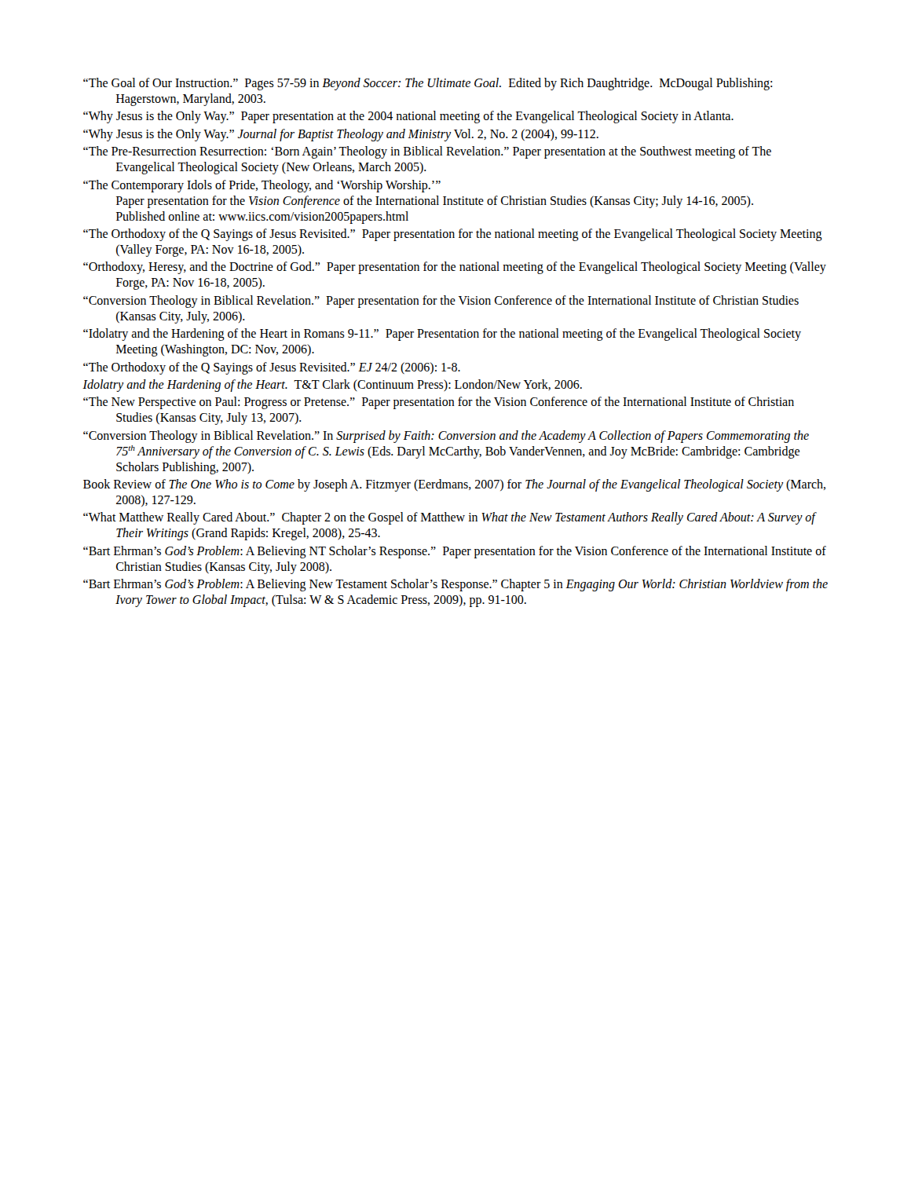“The Goal of Our Instruction.” Pages 57-59 in Beyond Soccer: The Ultimate Goal. Edited by Rich Daughtridge. McDougal Publishing: Hagerstown, Maryland, 2003.
“Why Jesus is the Only Way.” Paper presentation at the 2004 national meeting of the Evangelical Theological Society in Atlanta.
“Why Jesus is the Only Way.” Journal for Baptist Theology and Ministry Vol. 2, No. 2 (2004), 99-112.
“The Pre-Resurrection Resurrection: ‘Born Again’ Theology in Biblical Revelation.” Paper presentation at the Southwest meeting of The Evangelical Theological Society (New Orleans, March 2005).
“The Contemporary Idols of Pride, Theology, and ‘Worship Worship.’” Paper presentation for the Vision Conference of the International Institute of Christian Studies (Kansas City; July 14-16, 2005). Published online at: www.iics.com/vision2005papers.html
“The Orthodoxy of the Q Sayings of Jesus Revisited.” Paper presentation for the national meeting of the Evangelical Theological Society Meeting (Valley Forge, PA: Nov 16-18, 2005).
“Orthodoxy, Heresy, and the Doctrine of God.” Paper presentation for the national meeting of the Evangelical Theological Society Meeting (Valley Forge, PA: Nov 16-18, 2005).
“Conversion Theology in Biblical Revelation.” Paper presentation for the Vision Conference of the International Institute of Christian Studies (Kansas City, July, 2006).
“Idolatry and the Hardening of the Heart in Romans 9-11.” Paper Presentation for the national meeting of the Evangelical Theological Society Meeting (Washington, DC: Nov, 2006).
“The Orthodoxy of the Q Sayings of Jesus Revisited.” EJ 24/2 (2006): 1-8.
Idolatry and the Hardening of the Heart. T&T Clark (Continuum Press): London/New York, 2006.
“The New Perspective on Paul: Progress or Pretense.” Paper presentation for the Vision Conference of the International Institute of Christian Studies (Kansas City, July 13, 2007).
“Conversion Theology in Biblical Revelation.” In Surprised by Faith: Conversion and the Academy A Collection of Papers Commemorating the 75th Anniversary of the Conversion of C. S. Lewis (Eds. Daryl McCarthy, Bob VanderVennen, and Joy McBride: Cambridge: Cambridge Scholars Publishing, 2007).
Book Review of The One Who is to Come by Joseph A. Fitzmyer (Eerdmans, 2007) for The Journal of the Evangelical Theological Society (March, 2008), 127-129.
“What Matthew Really Cared About.” Chapter 2 on the Gospel of Matthew in What the New Testament Authors Really Cared About: A Survey of Their Writings (Grand Rapids: Kregel, 2008), 25-43.
“Bart Ehrman’s God’s Problem: A Believing NT Scholar’s Response.” Paper presentation for the Vision Conference of the International Institute of Christian Studies (Kansas City, July 2008).
“Bart Ehrman’s God’s Problem: A Believing New Testament Scholar’s Response.” Chapter 5 in Engaging Our World: Christian Worldview from the Ivory Tower to Global Impact, (Tulsa: W & S Academic Press, 2009), pp. 91-100.